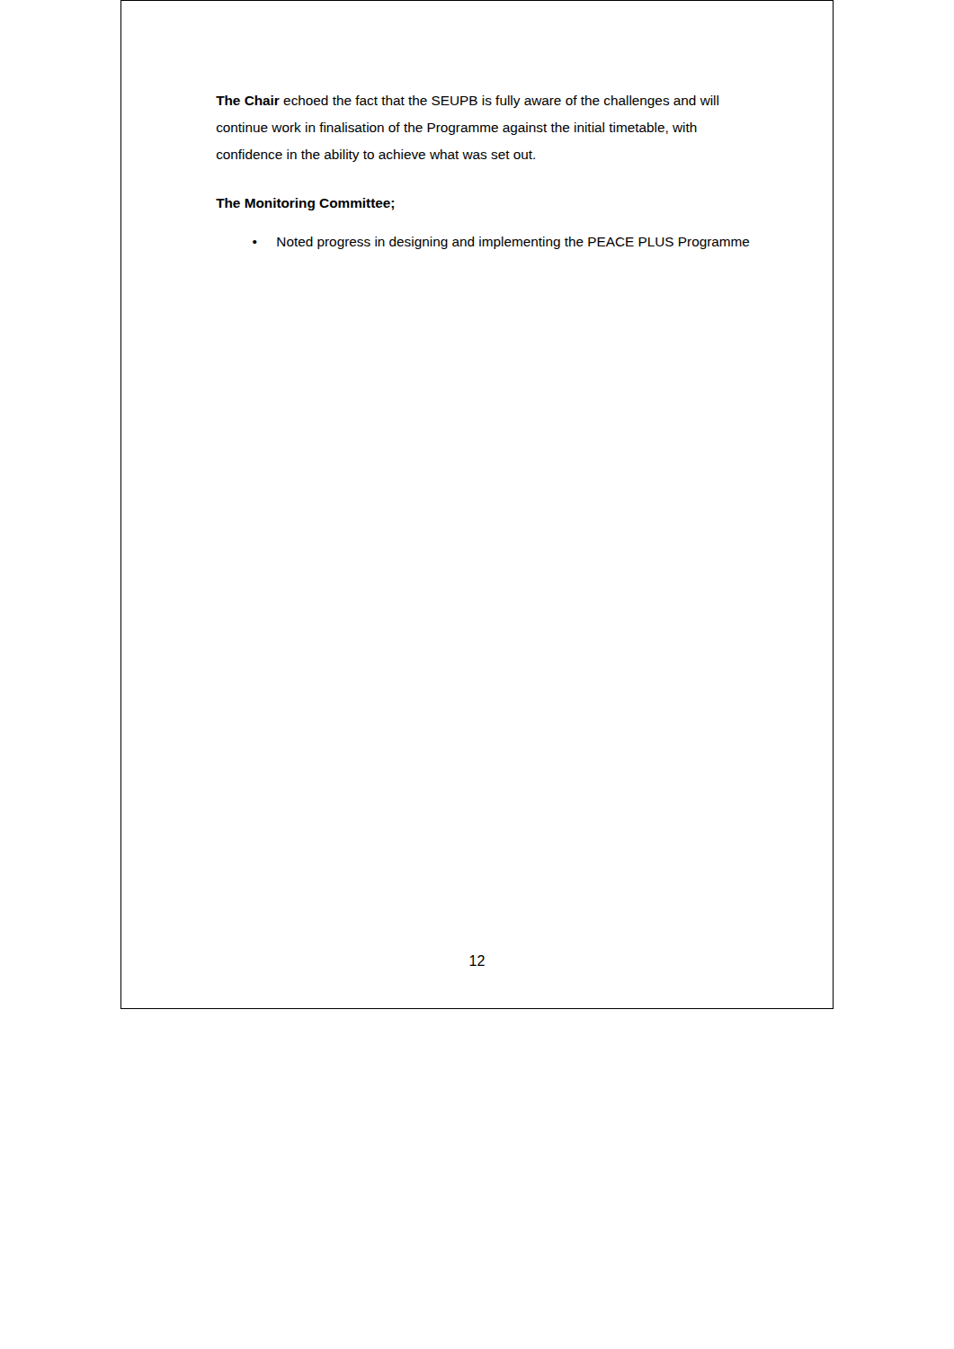The Chair echoed the fact that the SEUPB is fully aware of the challenges and will continue work in finalisation of the Programme against the initial timetable, with confidence in the ability to achieve what was set out.
The Monitoring Committee;
Noted progress in designing and implementing the PEACE PLUS Programme
12